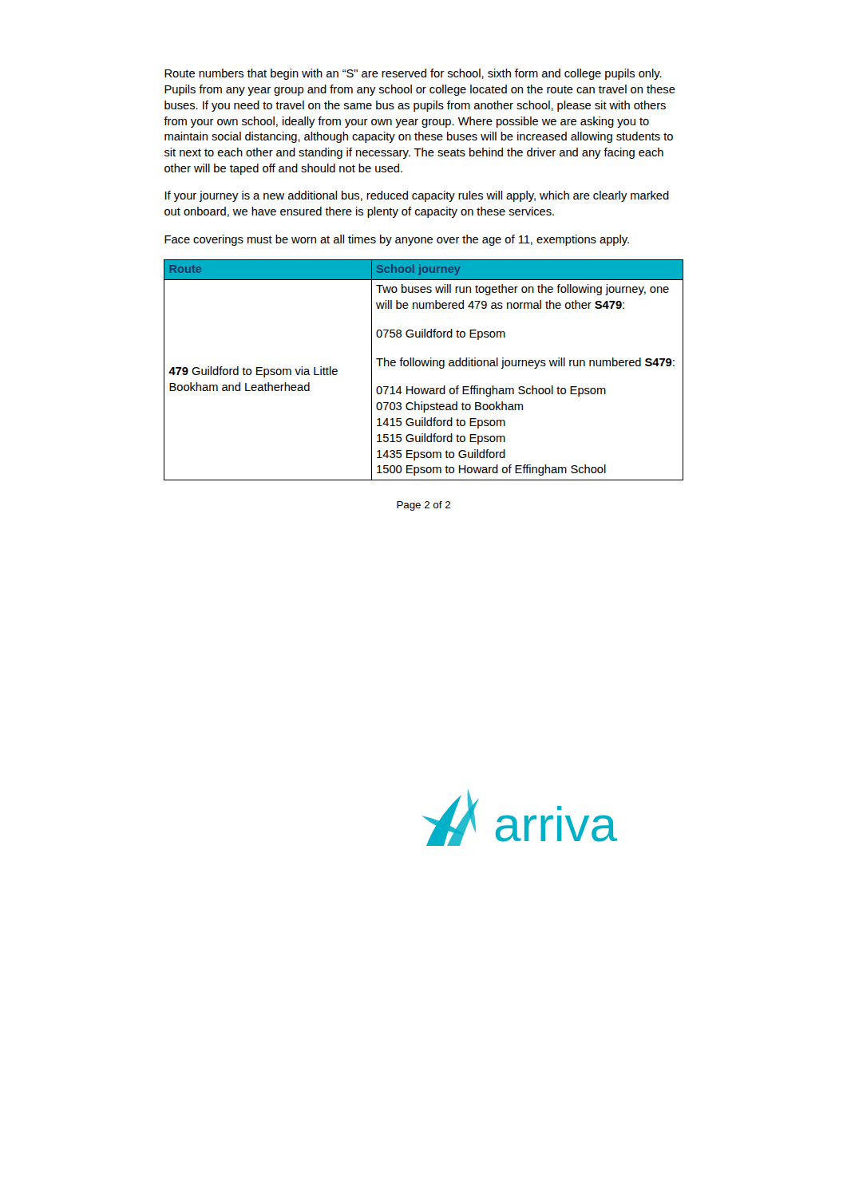Route numbers that begin with an “S" are reserved for school, sixth form and college pupils only. Pupils from any year group and from any school or college located on the route can travel on these buses. If you need to travel on the same bus as pupils from another school, please sit with others from your own school, ideally from your own year group. Where possible we are asking you to maintain social distancing, although capacity on these buses will be increased allowing students to sit next to each other and standing if necessary. The seats behind the driver and any facing each other will be taped off and should not be used.
If your journey is a new additional bus, reduced capacity rules will apply, which are clearly marked out onboard, we have ensured there is plenty of capacity on these services.
Face coverings must be worn at all times by anyone over the age of 11, exemptions apply.
| Route | School journey |
| --- | --- |
| 479 Guildford to Epsom via Little Bookham and Leatherhead | Two buses will run together on the following journey, one will be numbered 479 as normal the other S479 : 0758 Guildford to Epsom The following additional journeys will run numbered S479 : 0714 Howard of Effingham School to Epsom 0703 Chipstead to Bookham 1415 Guildford to Epsom 1515 Guildford to Epsom 1435 Epsom to Guildford 1500 Epsom to Howard of Effingham School |
Page 2 of 2
arriva